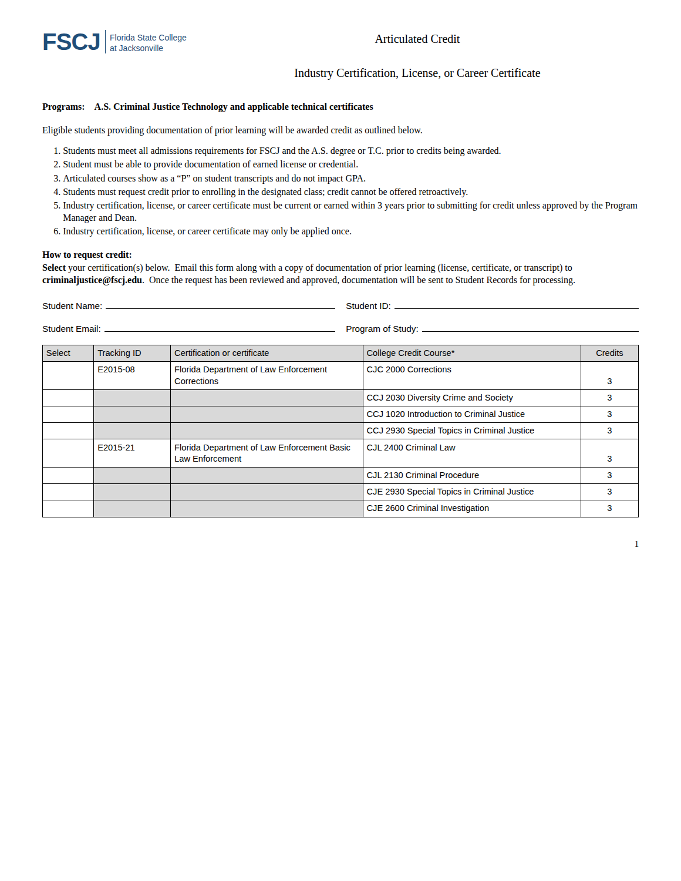FSCJ Florida State College
at Jacksonville
Articulated Credit
Industry Certification, License, or Career Certificate
Programs: A.S. Criminal Justice Technology and applicable technical certificates
Eligible students providing documentation of prior learning will be awarded credit as outlined below.
Students must meet all admissions requirements for FSCJ and the A.S. degree or T.C. prior to credits being awarded.
Student must be able to provide documentation of earned license or credential.
Articulated courses show as a “P” on student transcripts and do not impact GPA.
Students must request credit prior to enrolling in the designated class; credit cannot be offered retroactively.
Industry certification, license, or career certificate must be current or earned within 3 years prior to submitting for credit unless approved by the Program Manager and Dean.
Industry certification, license, or career certificate may only be applied once.
How to request credit:
Select your certification(s) below. Email this form along with a copy of documentation of prior learning (license, certificate, or transcript) to criminaljustice@fscj.edu. Once the request has been reviewed and approved, documentation will be sent to Student Records for processing.
Student Name:
Student ID:
Student Email:
Program of Study:
| Select | Tracking ID | Certification or certificate | College Credit Course* | Credits |
| --- | --- | --- | --- | --- |
| | E2015-08 | Florida Department of Law Enforcement Corrections | CJC 2000 Corrections | 3 |
| | | | CCJ 2030 Diversity Crime and Society | 3 |
| | | | CCJ 1020 Introduction to Criminal Justice | 3 |
| | | | CCJ 2930 Special Topics in Criminal Justice | 3 |
| | E2015-21 | Florida Department of Law Enforcement Basic Law Enforcement | CJL 2400 Criminal Law | 3 |
| | | | CJL 2130 Criminal Procedure | 3 |
| | | | CJE 2930 Special Topics in Criminal Justice | 3 |
| | | | CJE 2600 Criminal Investigation | 3 |
1